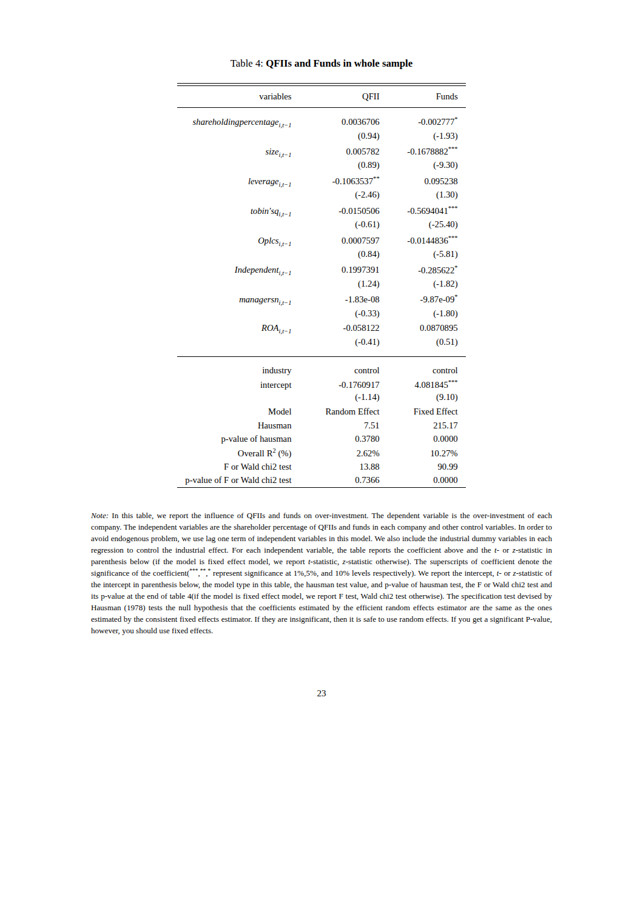Table 4: QFIIs and Funds in whole sample
| variables | QFII | Funds |
| shareholdingpercentage i,t−1 | 0.0036706 | -0.002777 * |
| | (0.94) | (-1.93) |
| size i,t−1 | 0.005782 | -0.1678882 *** |
| | (0.89) | (-9.30) |
| leverage i,t−1 | -0.1063537 ** | 0.095238 |
| | (-2.46) | (1.30) |
| tobin′sq i,t−1 | -0.0150506 | -0.5694041 *** |
| | (-0.61) | (-25.40) |
| Oplcs i,t−1 | 0.0007597 | -0.0144836 *** |
| | (0.84) | (-5.81) |
| Independent i,t−1 | 0.1997391 | -0.285622 * |
| | (1.24) | (-1.82) |
| managersn i,t−1 | -1.83e-08 | -9.87e-09 * |
| | (-0.33) | (-1.80) |
| ROA i,t−1 | -0.058122 | 0.0870895 |
| | (-0.41) | (0.51) |
| industry | control | control |
| intercept | -0.1760917 | 4.081845 *** |
| | (-1.14) | (9.10) |
| Model | Random Effect | Fixed Effect |
| Hausman | 7.51 | 215.17 |
| p-value of hausman | 0.3780 | 0.0000 |
| Overall R 2 (%) | 2.62% | 10.27% |
| F or Wald chi2 test | 13.88 | 90.99 |
| p-value of F or Wald chi2 test | 0.7366 | 0.0000 |
Note: In this table, we report the influence of QFIIs and funds on over-investment. The dependent variable is the over-investment of each company. The independent variables are the shareholder percentage of QFIIs and funds in each company and other control variables. In order to avoid endogenous problem, we use lag one term of independent variables in this model. We also include the industrial dummy variables in each regression to control the industrial effect. For each independent variable, the table reports the coefficient above and the t- or z-statistic in parenthesis below (if the model is fixed effect model, we report t-statistic, z-statistic otherwise). The superscripts of coefficient denote the significance of the coefficient(***,**,* represent significance at 1%,5%, and 10% levels respectively). We report the intercept, t- or z-statistic of the intercept in parenthesis below, the model type in this table, the hausman test value, and p-value of hausman test, the F or Wald chi2 test and its p-value at the end of table 4(if the model is fixed effect model, we report F test, Wald chi2 test otherwise). The specification test devised by Hausman (1978) tests the null hypothesis that the coefficients estimated by the efficient random effects estimator are the same as the ones estimated by the consistent fixed effects estimator. If they are insignificant, then it is safe to use random effects. If you get a significant P-value, however, you should use fixed effects.
23